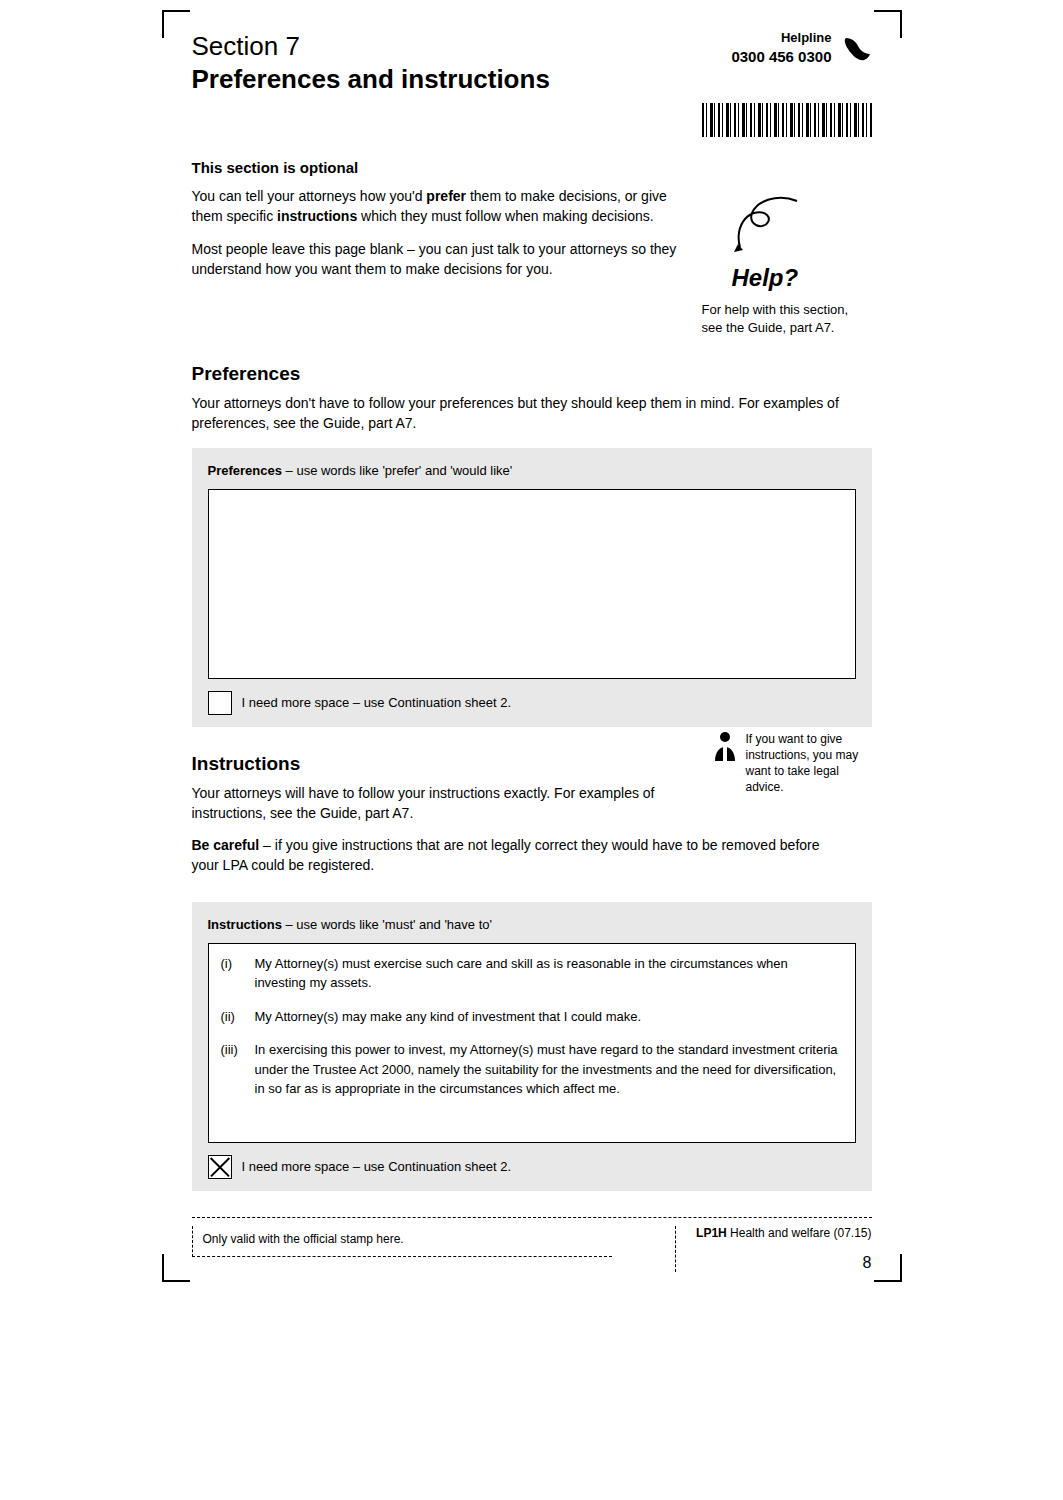Section 7Preferences and instructions
Helpline
0300 456 0300
This section is optional
Help?
For help with this section, see the Guide, part A7.
You can tell your attorneys how you'd prefer them to make decisions, or give them specific instructions which they must follow when making decisions.
Most people leave this page blank – you can just talk to your attorneys so they understand how you want them to make decisions for you.
Preferences
Your attorneys don't have to follow your preferences but they should keep them in mind. For examples of preferences, see the Guide, part A7.
Preferences – use words like 'prefer' and 'would like'
I need more space – use Continuation sheet 2.
If you want to give instructions, you may want to take legal advice.
Instructions
Your attorneys will have to follow your instructions exactly. For examples of instructions, see the Guide, part A7.
Be careful – if you give instructions that are not legally correct they would have to be removed before your LPA could be registered.
Instructions – use words like 'must' and 'have to'
(i) My Attorney(s) must exercise such care and skill as is reasonable in the circumstances when investing my assets.
(ii) My Attorney(s) may make any kind of investment that I could make.
(iii) In exercising this power to invest, my Attorney(s) must have regard to the standard investment criteria under the Trustee Act 2000, namely the suitability for the investments and the need for diversification, in so far as is appropriate in the circumstances which affect me.
I need more space – use Continuation sheet 2.
Only valid with the official stamp here.
LP1H Health and welfare (07.15)
8